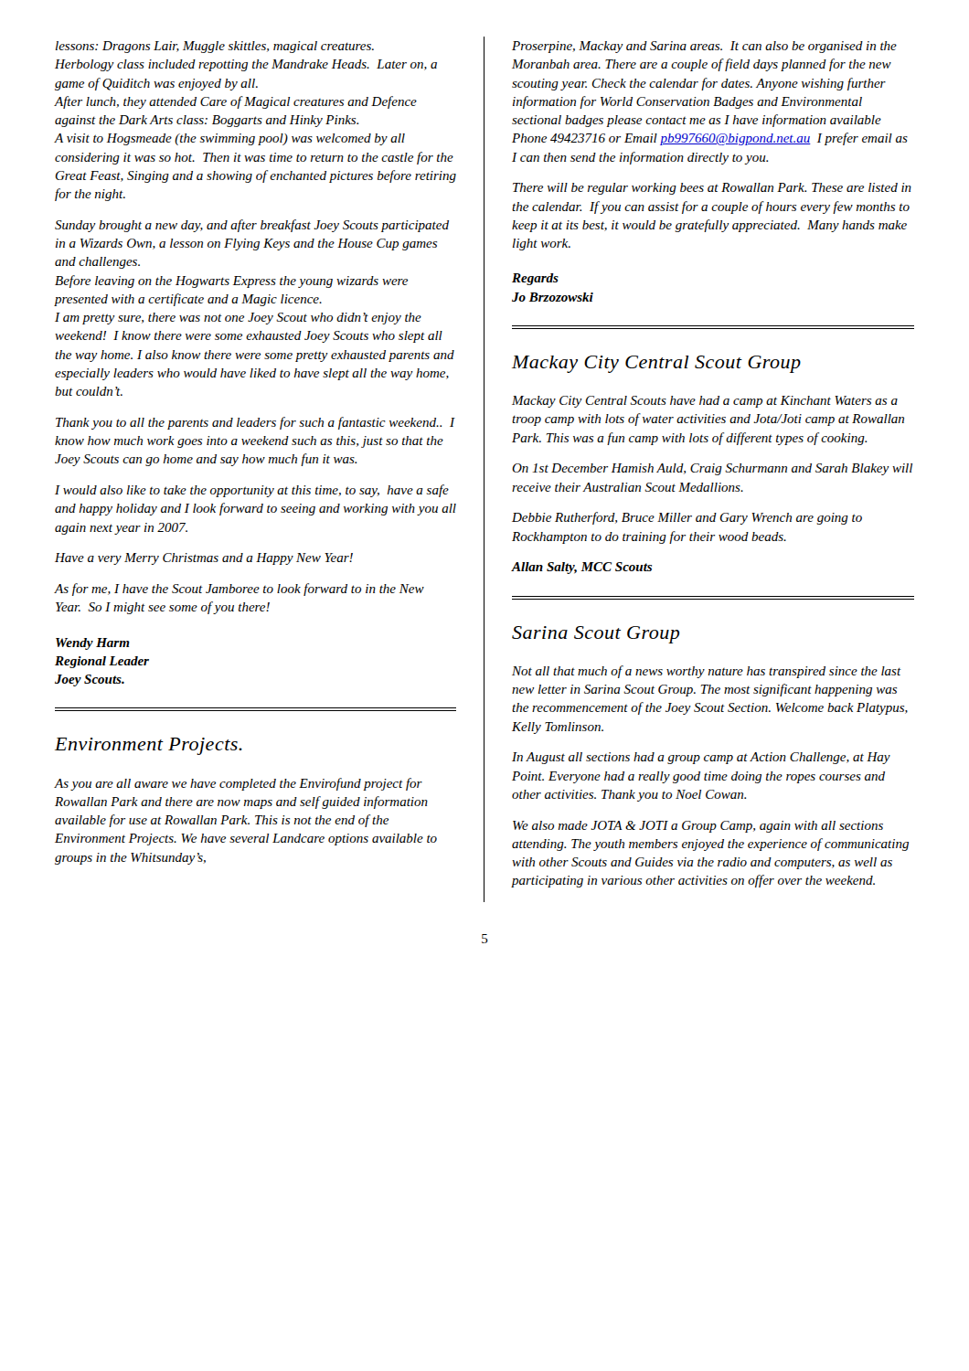lessons: Dragons Lair, Muggle skittles, magical creatures.
Herbology class included repotting the Mandrake Heads. Later on, a game of Quiditch was enjoyed by all.
After lunch, they attended Care of Magical creatures and Defence against the Dark Arts class: Boggarts and Hinky Pinks.
A visit to Hogsmeade (the swimming pool) was welcomed by all considering it was so hot. Then it was time to return to the castle for the Great Feast, Singing and a showing of enchanted pictures before retiring for the night.
Sunday brought a new day, and after breakfast Joey Scouts participated in a Wizards Own, a lesson on Flying Keys and the House Cup games and challenges.
Before leaving on the Hogwarts Express the young wizards were presented with a certificate and a Magic licence.
I am pretty sure, there was not one Joey Scout who didn’t enjoy the weekend! I know there were some exhausted Joey Scouts who slept all the way home. I also know there were some pretty exhausted parents and especially leaders who would have liked to have slept all the way home, but couldn’t.
Thank you to all the parents and leaders for such a fantastic weekend.. I know how much work goes into a weekend such as this, just so that the Joey Scouts can go home and say how much fun it was.
I would also like to take the opportunity at this time, to say, have a safe and happy holiday and I look forward to seeing and working with you all again next year in 2007.
Have a very Merry Christmas and a Happy New Year!
As for me, I have the Scout Jamboree to look forward to in the New Year. So I might see some of you there!
Wendy Harm
Regional Leader
Joey Scouts.
Environment Projects.
As you are all aware we have completed the Envirofund project for Rowallan Park and there are now maps and self guided information available for use at Rowallan Park. This is not the end of the Environment Projects. We have several Landcare options available to groups in the Whitsunday’s,
Proserpine, Mackay and Sarina areas. It can also be organised in the Moranbah area. There are a couple of field days planned for the new scouting year. Check the calendar for dates. Anyone wishing further information for World Conservation Badges and Environmental sectional badges please contact me as I have information available Phone 49423716 or Email pb997660@bigpond.net.au I prefer email as I can then send the information directly to you.
There will be regular working bees at Rowallan Park. These are listed in the calendar. If you can assist for a couple of hours every few months to keep it at its best, it would be gratefully appreciated. Many hands make light work.
Regards
Jo Brzozowski
Mackay City Central Scout Group
Mackay City Central Scouts have had a camp at Kinchant Waters as a troop camp with lots of water activities and Jota/Joti camp at Rowallan Park. This was a fun camp with lots of different types of cooking.
On 1st December Hamish Auld, Craig Schurmann and Sarah Blakey will receive their Australian Scout Medallions.
Debbie Rutherford, Bruce Miller and Gary Wrench are going to Rockhampton to do training for their wood beads.
Allan Salty, MCC Scouts
Sarina Scout Group
Not all that much of a news worthy nature has transpired since the last new letter in Sarina Scout Group. The most significant happening was the recommencement of the Joey Scout Section. Welcome back Platypus, Kelly Tomlinson.
In August all sections had a group camp at Action Challenge, at Hay Point. Everyone had a really good time doing the ropes courses and other activities. Thank you to Noel Cowan.
We also made JOTA & JOTI a Group Camp, again with all sections attending. The youth members enjoyed the experience of communicating with other Scouts and Guides via the radio and computers, as well as participating in various other activities on offer over the weekend.
5